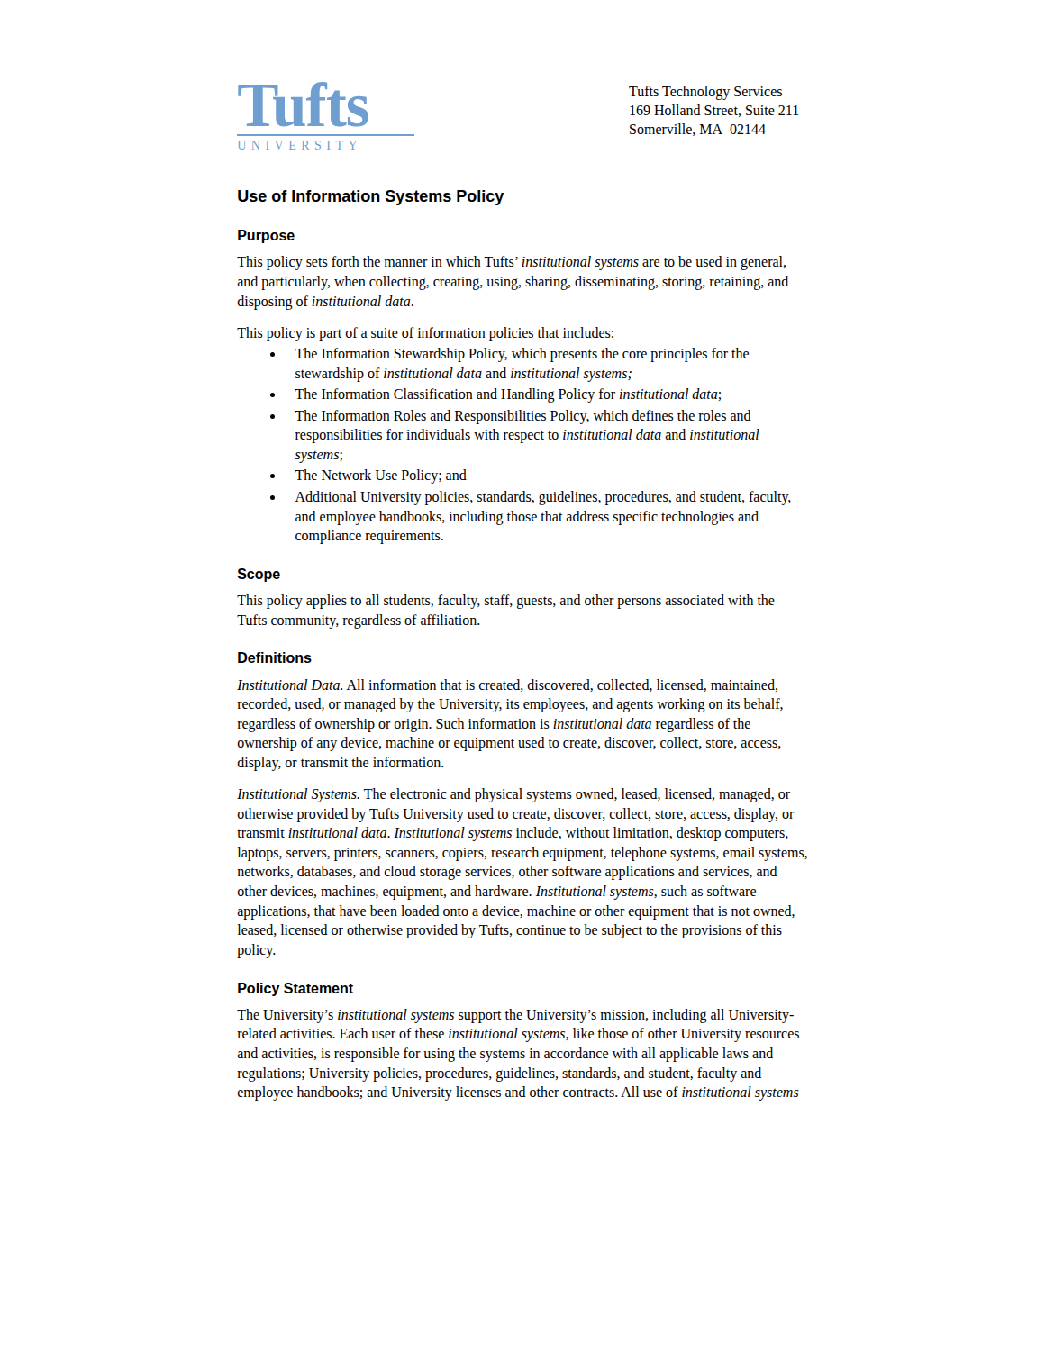Tufts
University
Tufts Technology Services
169 Holland Street, Suite 211
Somerville, MA 02144
Use of Information Systems Policy
Purpose
This policy sets forth the manner in which Tufts’ institutional systems are to be used in general, and particularly, when collecting, creating, using, sharing, disseminating, storing, retaining, and disposing of institutional data.
This policy is part of a suite of information policies that includes:
The Information Stewardship Policy, which presents the core principles for the stewardship of institutional data and institutional systems;
The Information Classification and Handling Policy for institutional data;
The Information Roles and Responsibilities Policy, which defines the roles and responsibilities for individuals with respect to institutional data and institutional systems;
The Network Use Policy; and
Additional University policies, standards, guidelines, procedures, and student, faculty, and employee handbooks, including those that address specific technologies and compliance requirements.
Scope
This policy applies to all students, faculty, staff, guests, and other persons associated with the Tufts community, regardless of affiliation.
Definitions
Institutional Data. All information that is created, discovered, collected, licensed, maintained, recorded, used, or managed by the University, its employees, and agents working on its behalf, regardless of ownership or origin. Such information is institutional data regardless of the ownership of any device, machine or equipment used to create, discover, collect, store, access, display, or transmit the information.
Institutional Systems. The electronic and physical systems owned, leased, licensed, managed, or otherwise provided by Tufts University used to create, discover, collect, store, access, display, or transmit institutional data. Institutional systems include, without limitation, desktop computers, laptops, servers, printers, scanners, copiers, research equipment, telephone systems, email systems, networks, databases, and cloud storage services, other software applications and services, and other devices, machines, equipment, and hardware. Institutional systems, such as software applications, that have been loaded onto a device, machine or other equipment that is not owned, leased, licensed or otherwise provided by Tufts, continue to be subject to the provisions of this policy.
Policy Statement
The University’s institutional systems support the University’s mission, including all University-related activities. Each user of these institutional systems, like those of other University resources and activities, is responsible for using the systems in accordance with all applicable laws and regulations; University policies, procedures, guidelines, standards, and student, faculty and employee handbooks; and University licenses and other contracts. All use of institutional systems